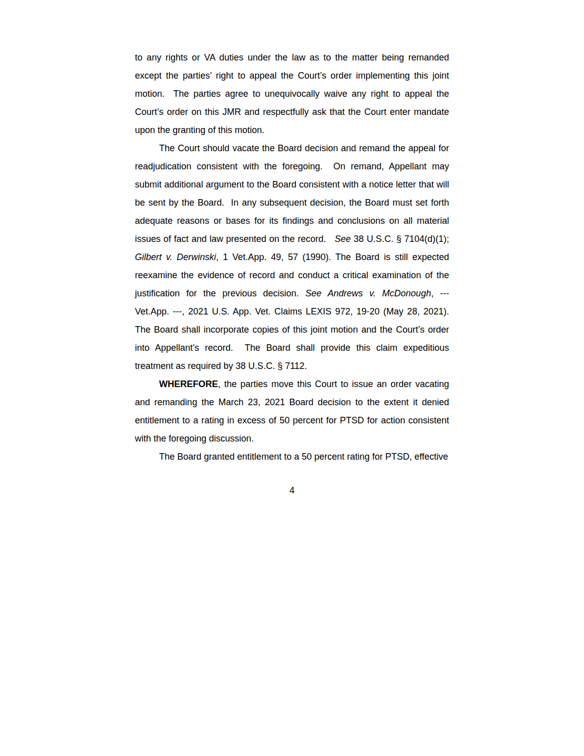to any rights or VA duties under the law as to the matter being remanded except the parties’ right to appeal the Court’s order implementing this joint motion. The parties agree to unequivocally waive any right to appeal the Court’s order on this JMR and respectfully ask that the Court enter mandate upon the granting of this motion.
The Court should vacate the Board decision and remand the appeal for readjudication consistent with the foregoing. On remand, Appellant may submit additional argument to the Board consistent with a notice letter that will be sent by the Board. In any subsequent decision, the Board must set forth adequate reasons or bases for its findings and conclusions on all material issues of fact and law presented on the record. See 38 U.S.C. § 7104(d)(1); Gilbert v. Derwinski, 1 Vet.App. 49, 57 (1990). The Board is still expected reexamine the evidence of record and conduct a critical examination of the justification for the previous decision. See Andrews v. McDonough, --- Vet.App. ---, 2021 U.S. App. Vet. Claims LEXIS 972, 19-20 (May 28, 2021). The Board shall incorporate copies of this joint motion and the Court’s order into Appellant’s record. The Board shall provide this claim expeditious treatment as required by 38 U.S.C. § 7112.
WHEREFORE, the parties move this Court to issue an order vacating and remanding the March 23, 2021 Board decision to the extent it denied entitlement to a rating in excess of 50 percent for PTSD for action consistent with the foregoing discussion.
The Board granted entitlement to a 50 percent rating for PTSD, effective
4